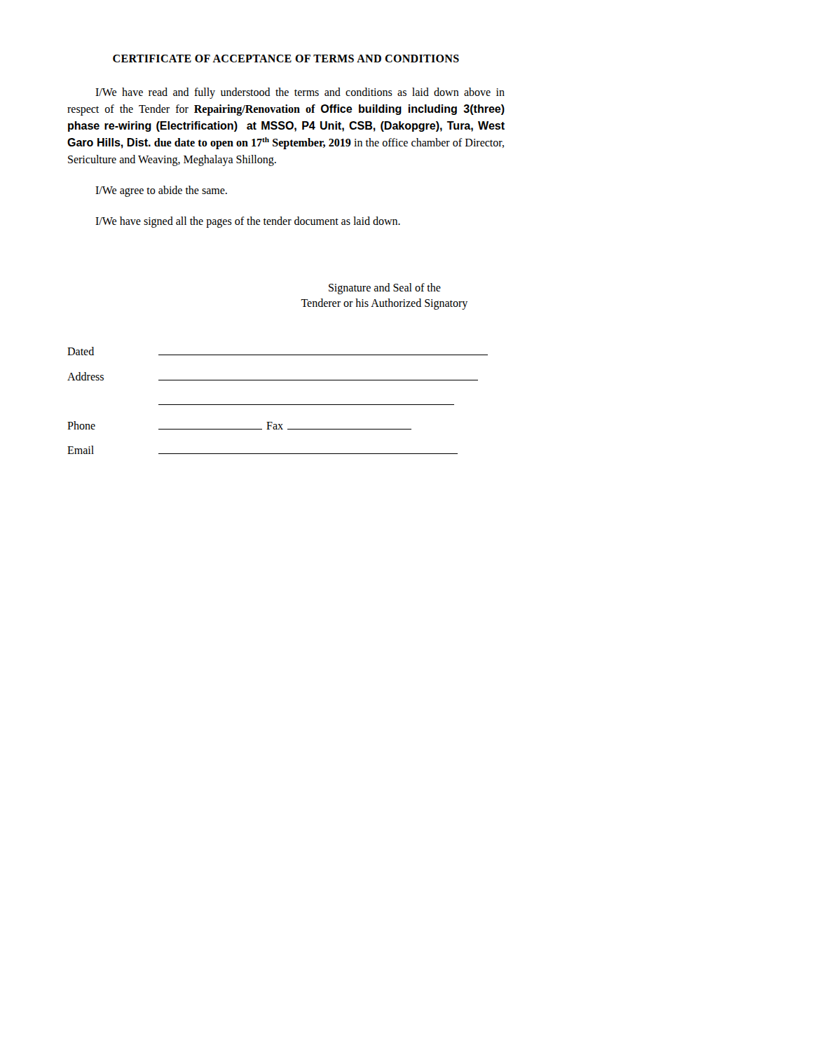Certificate of Acceptance of Terms and Conditions
I/We have read and fully understood the terms and conditions as laid down above in respect of the Tender for Repairing/Renovation of Office building including 3(three) phase re-wiring (Electrification) at MSSO, P4 Unit, CSB, (Dakopgre), Tura, West Garo Hills, Dist. due date to open on 17th September, 2019 in the office chamber of Director, Sericulture and Weaving, Meghalaya Shillong.
I/We agree to abide the same.
I/We have signed all the pages of the tender document as laid down.
Signature and Seal of the
Tenderer or his Authorized Signatory
| Dated | |
| Address | |
| Phone | Fax |
| Email | |